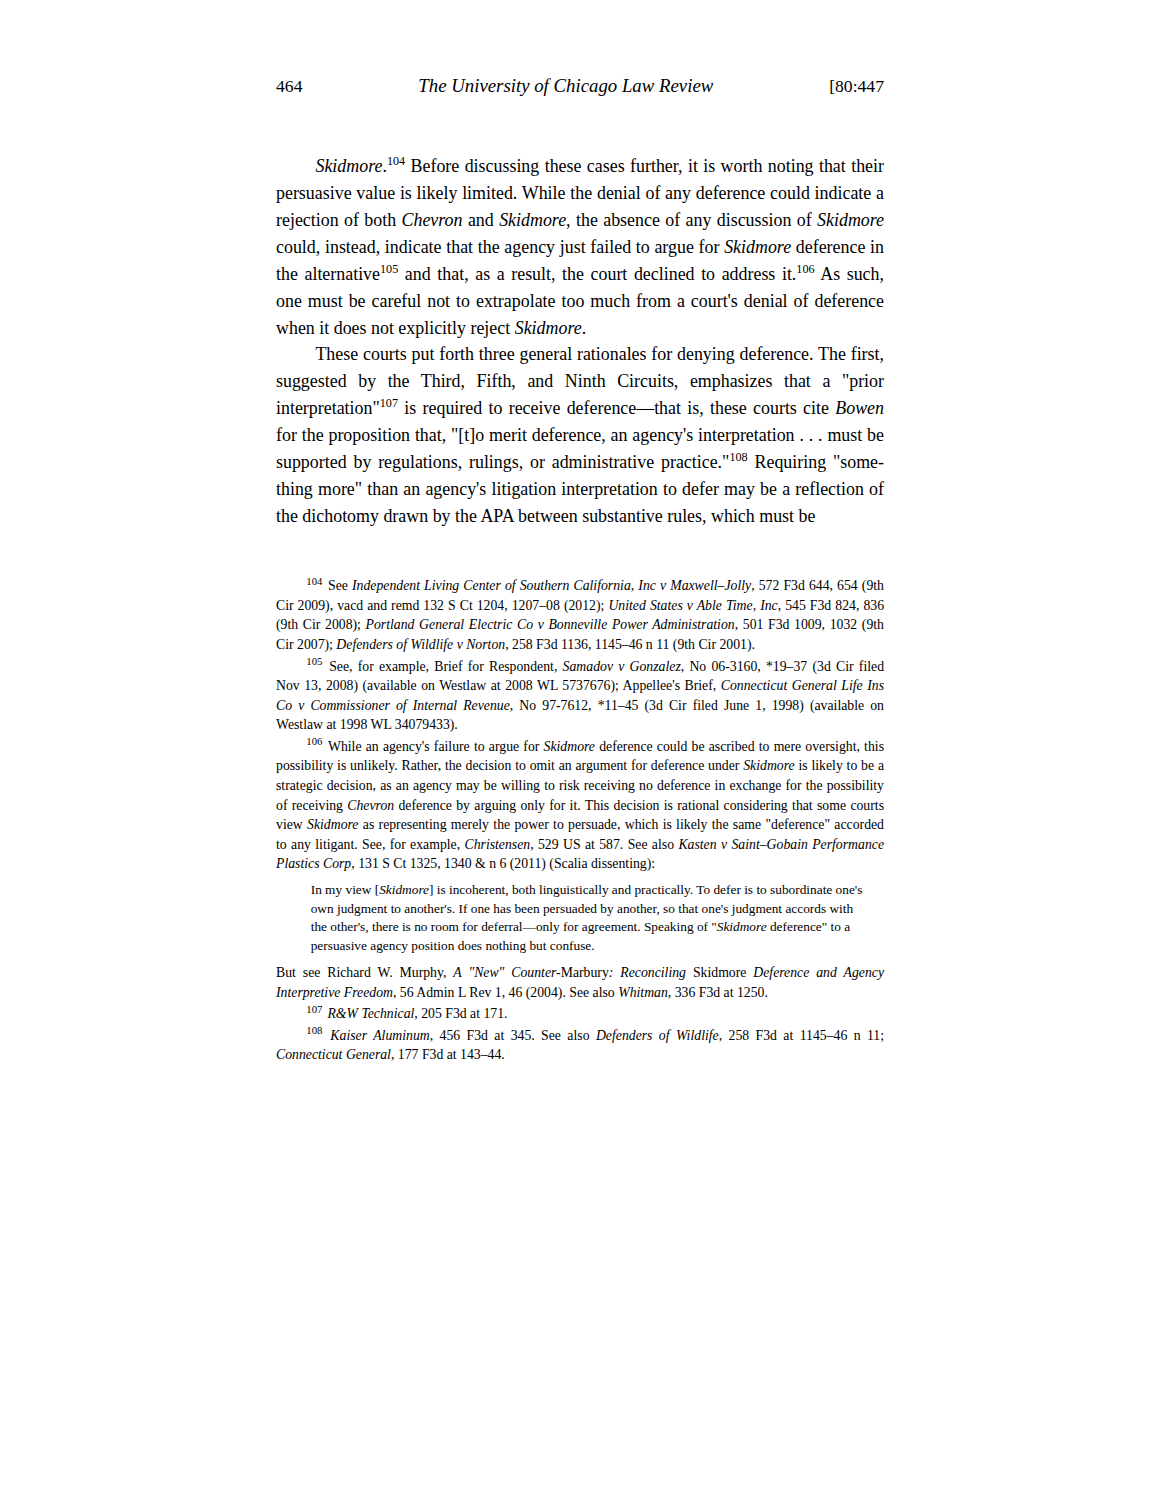464 The University of Chicago Law Review [80:447
Skidmore.104 Before discussing these cases further, it is worth noting that their persuasive value is likely limited. While the denial of any deference could indicate a rejection of both Chevron and Skidmore, the absence of any discussion of Skidmore could, instead, indicate that the agency just failed to argue for Skidmore deference in the alternative105 and that, as a result, the court declined to address it.106 As such, one must be careful not to extrapolate too much from a court's denial of deference when it does not explicitly reject Skidmore.
These courts put forth three general rationales for denying deference. The first, suggested by the Third, Fifth, and Ninth Circuits, emphasizes that a "prior interpretation"107 is required to receive deference—that is, these courts cite Bowen for the proposition that, "[t]o merit deference, an agency's interpretation . . . must be supported by regulations, rulings, or administrative practice."108 Requiring "something more" than an agency's litigation interpretation to defer may be a reflection of the dichotomy drawn by the APA between substantive rules, which must be
104 See Independent Living Center of Southern California, Inc v Maxwell–Jolly, 572 F3d 644, 654 (9th Cir 2009), vacd and remd 132 S Ct 1204, 1207–08 (2012); United States v Able Time, Inc, 545 F3d 824, 836 (9th Cir 2008); Portland General Electric Co v Bonneville Power Administration, 501 F3d 1009, 1032 (9th Cir 2007); Defenders of Wildlife v Norton, 258 F3d 1136, 1145–46 n 11 (9th Cir 2001).
105 See, for example, Brief for Respondent, Samadov v Gonzalez, No 06-3160, *19–37 (3d Cir filed Nov 13, 2008) (available on Westlaw at 2008 WL 5737676); Appellee's Brief, Connecticut General Life Ins Co v Commissioner of Internal Revenue, No 97-7612, *11–45 (3d Cir filed June 1, 1998) (available on Westlaw at 1998 WL 34079433).
106 While an agency's failure to argue for Skidmore deference could be ascribed to mere oversight, this possibility is unlikely. Rather, the decision to omit an argument for deference under Skidmore is likely to be a strategic decision, as an agency may be willing to risk receiving no deference in exchange for the possibility of receiving Chevron deference by arguing only for it. This decision is rational considering that some courts view Skidmore as representing merely the power to persuade, which is likely the same "deference" accorded to any litigant. See, for example, Christensen, 529 US at 587. See also Kasten v Saint–Gobain Performance Plastics Corp, 131 S Ct 1325, 1340 & n 6 (2011) (Scalia dissenting):
In my view [Skidmore] is incoherent, both linguistically and practically. To defer is to subordinate one's own judgment to another's. If one has been persuaded by another, so that one's judgment accords with the other's, there is no room for deferral—only for agreement. Speaking of "Skidmore deference" to a persuasive agency position does nothing but confuse.
But see Richard W. Murphy, A "New" Counter-Marbury: Reconciling Skidmore Deference and Agency Interpretive Freedom, 56 Admin L Rev 1, 46 (2004). See also Whitman, 336 F3d at 1250.
107 R&W Technical, 205 F3d at 171.
108 Kaiser Aluminum, 456 F3d at 345. See also Defenders of Wildlife, 258 F3d at 1145–46 n 11; Connecticut General, 177 F3d at 143–44.